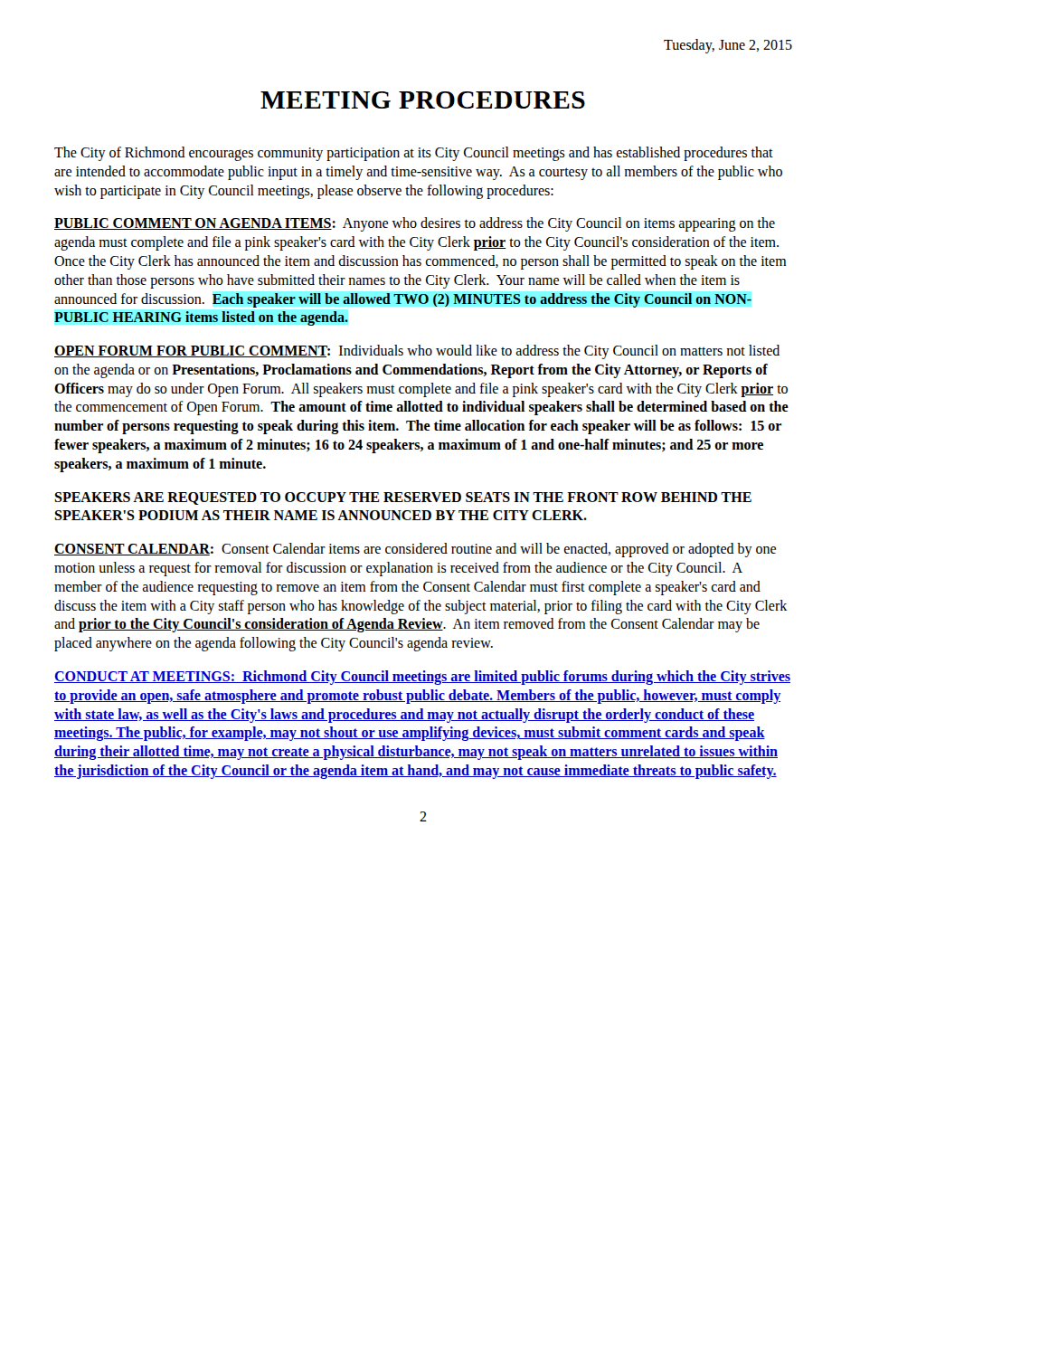Tuesday, June 2, 2015
MEETING PROCEDURES
The City of Richmond encourages community participation at its City Council meetings and has established procedures that are intended to accommodate public input in a timely and time-sensitive way. As a courtesy to all members of the public who wish to participate in City Council meetings, please observe the following procedures:
PUBLIC COMMENT ON AGENDA ITEMS: Anyone who desires to address the City Council on items appearing on the agenda must complete and file a pink speaker's card with the City Clerk prior to the City Council's consideration of the item. Once the City Clerk has announced the item and discussion has commenced, no person shall be permitted to speak on the item other than those persons who have submitted their names to the City Clerk. Your name will be called when the item is announced for discussion. Each speaker will be allowed TWO (2) MINUTES to address the City Council on NON-PUBLIC HEARING items listed on the agenda.
OPEN FORUM FOR PUBLIC COMMENT: Individuals who would like to address the City Council on matters not listed on the agenda or on Presentations, Proclamations and Commendations, Report from the City Attorney, or Reports of Officers may do so under Open Forum. All speakers must complete and file a pink speaker's card with the City Clerk prior to the commencement of Open Forum. The amount of time allotted to individual speakers shall be determined based on the number of persons requesting to speak during this item. The time allocation for each speaker will be as follows: 15 or fewer speakers, a maximum of 2 minutes; 16 to 24 speakers, a maximum of 1 and one-half minutes; and 25 or more speakers, a maximum of 1 minute.
SPEAKERS ARE REQUESTED TO OCCUPY THE RESERVED SEATS IN THE FRONT ROW BEHIND THE SPEAKER'S PODIUM AS THEIR NAME IS ANNOUNCED BY THE CITY CLERK.
CONSENT CALENDAR: Consent Calendar items are considered routine and will be enacted, approved or adopted by one motion unless a request for removal for discussion or explanation is received from the audience or the City Council. A member of the audience requesting to remove an item from the Consent Calendar must first complete a speaker's card and discuss the item with a City staff person who has knowledge of the subject material, prior to filing the card with the City Clerk and prior to the City Council's consideration of Agenda Review. An item removed from the Consent Calendar may be placed anywhere on the agenda following the City Council's agenda review.
CONDUCT AT MEETINGS: Richmond City Council meetings are limited public forums during which the City strives to provide an open, safe atmosphere and promote robust public debate. Members of the public, however, must comply with state law, as well as the City's laws and procedures and may not actually disrupt the orderly conduct of these meetings. The public, for example, may not shout or use amplifying devices, must submit comment cards and speak during their allotted time, may not create a physical disturbance, may not speak on matters unrelated to issues within the jurisdiction of the City Council or the agenda item at hand, and may not cause immediate threats to public safety.
2